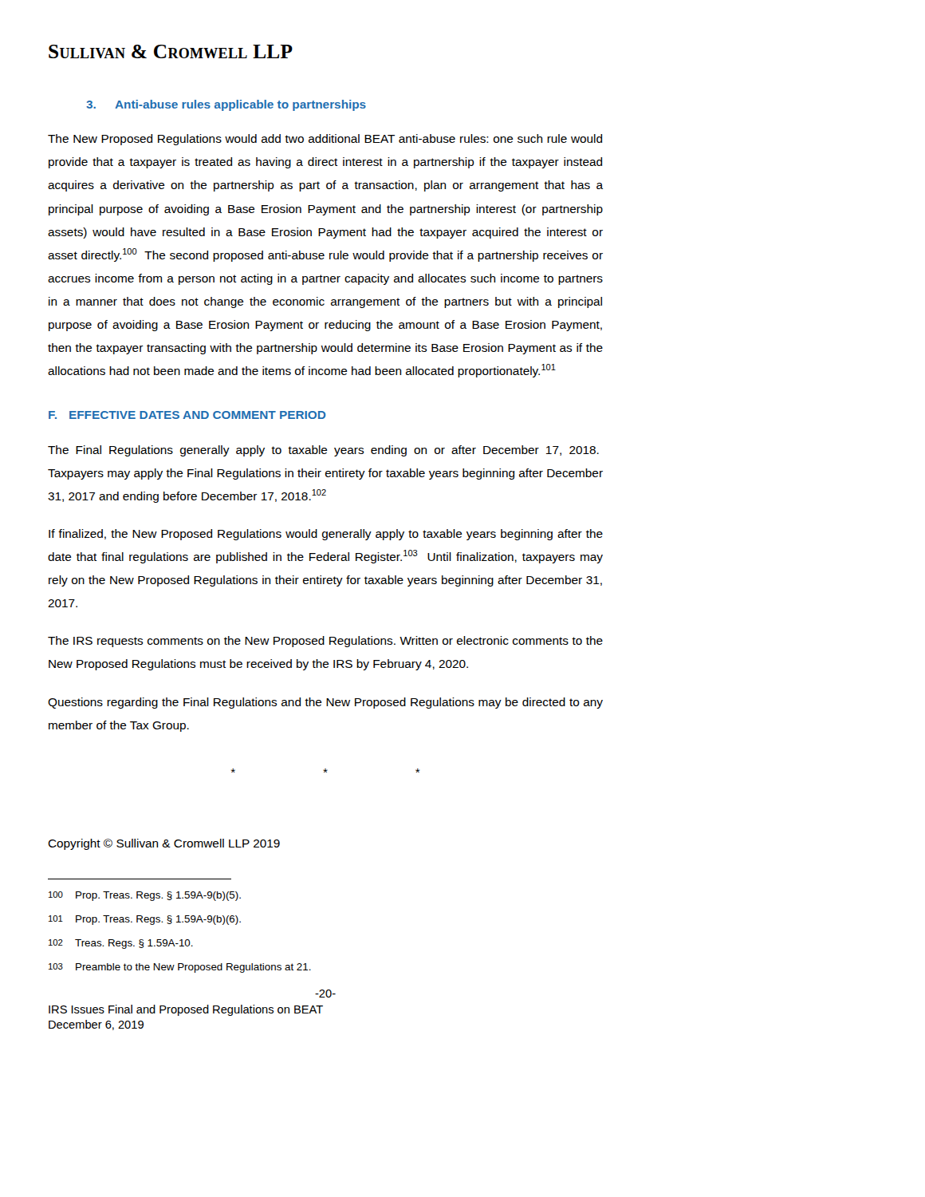Sullivan & Cromwell LLP
3. Anti-abuse rules applicable to partnerships
The New Proposed Regulations would add two additional BEAT anti-abuse rules: one such rule would provide that a taxpayer is treated as having a direct interest in a partnership if the taxpayer instead acquires a derivative on the partnership as part of a transaction, plan or arrangement that has a principal purpose of avoiding a Base Erosion Payment and the partnership interest (or partnership assets) would have resulted in a Base Erosion Payment had the taxpayer acquired the interest or asset directly.100 The second proposed anti-abuse rule would provide that if a partnership receives or accrues income from a person not acting in a partner capacity and allocates such income to partners in a manner that does not change the economic arrangement of the partners but with a principal purpose of avoiding a Base Erosion Payment or reducing the amount of a Base Erosion Payment, then the taxpayer transacting with the partnership would determine its Base Erosion Payment as if the allocations had not been made and the items of income had been allocated proportionately.101
F. Effective Dates and Comment Period
The Final Regulations generally apply to taxable years ending on or after December 17, 2018. Taxpayers may apply the Final Regulations in their entirety for taxable years beginning after December 31, 2017 and ending before December 17, 2018.102
If finalized, the New Proposed Regulations would generally apply to taxable years beginning after the date that final regulations are published in the Federal Register.103 Until finalization, taxpayers may rely on the New Proposed Regulations in their entirety for taxable years beginning after December 31, 2017.
The IRS requests comments on the New Proposed Regulations. Written or electronic comments to the New Proposed Regulations must be received by the IRS by February 4, 2020.
Questions regarding the Final Regulations and the New Proposed Regulations may be directed to any member of the Tax Group.
* * *
Copyright © Sullivan & Cromwell LLP 2019
100 Prop. Treas. Regs. § 1.59A-9(b)(5).
101 Prop. Treas. Regs. § 1.59A-9(b)(6).
102 Treas. Regs. § 1.59A-10.
103 Preamble to the New Proposed Regulations at 21.
-20-
IRS Issues Final and Proposed Regulations on BEAT
December 6, 2019